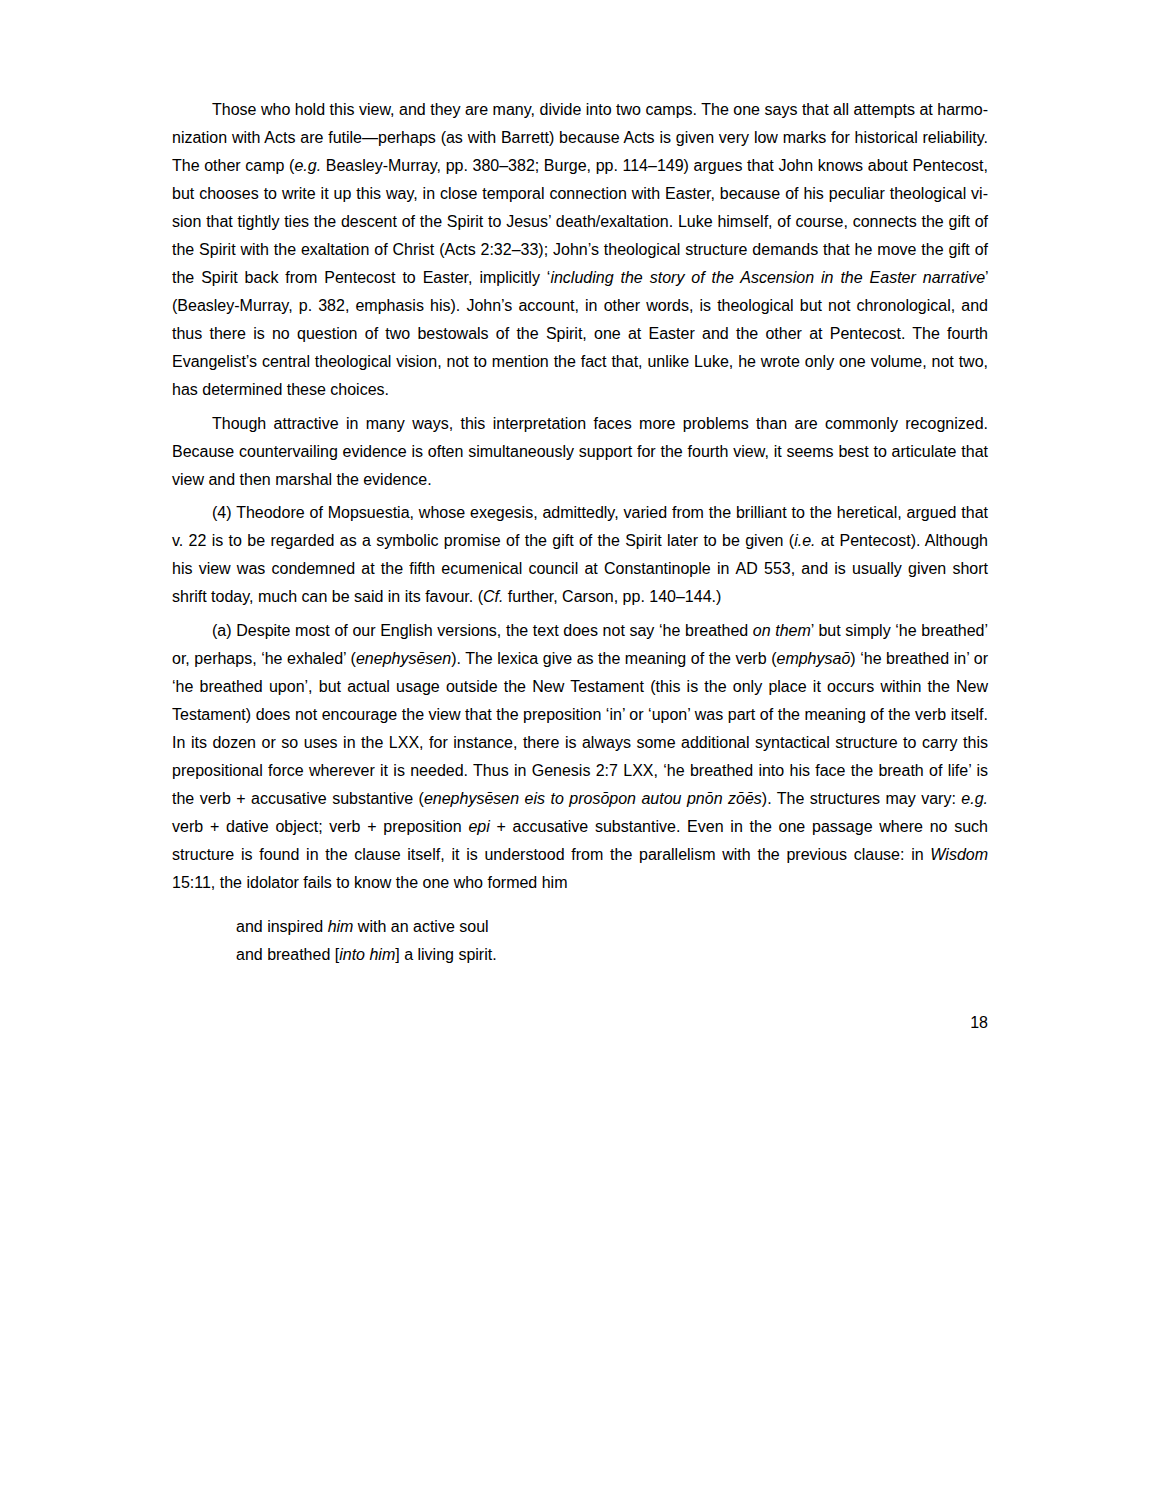Those who hold this view, and they are many, divide into two camps. The one says that all attempts at harmonization with Acts are futile—perhaps (as with Barrett) because Acts is given very low marks for historical reliability. The other camp (e.g. Beasley-Murray, pp. 380–382; Burge, pp. 114–149) argues that John knows about Pentecost, but chooses to write it up this way, in close temporal connection with Easter, because of his peculiar theological vision that tightly ties the descent of the Spirit to Jesus’ death/exaltation. Luke himself, of course, connects the gift of the Spirit with the exaltation of Christ (Acts 2:32–33); John’s theological structure demands that he move the gift of the Spirit back from Pentecost to Easter, implicitly ‘including the story of the Ascension in the Easter narrative’ (Beasley-Murray, p. 382, emphasis his). John’s account, in other words, is theological but not chronological, and thus there is no question of two bestowals of the Spirit, one at Easter and the other at Pentecost. The fourth Evangelist’s central theological vision, not to mention the fact that, unlike Luke, he wrote only one volume, not two, has determined these choices.
Though attractive in many ways, this interpretation faces more problems than are commonly recognized. Because countervailing evidence is often simultaneously support for the fourth view, it seems best to articulate that view and then marshal the evidence.
(4) Theodore of Mopsuestia, whose exegesis, admittedly, varied from the brilliant to the heretical, argued that v. 22 is to be regarded as a symbolic promise of the gift of the Spirit later to be given (i.e. at Pentecost). Although his view was condemned at the fifth ecumenical council at Constantinople in AD 553, and is usually given short shrift today, much can be said in its favour. (Cf. further, Carson, pp. 140–144.)
(a) Despite most of our English versions, the text does not say ‘he breathed on them’ but simply ‘he breathed’ or, perhaps, ‘he exhaled’ (enephysēsen). The lexica give as the meaning of the verb (emphysaō) ‘he breathed in’ or ‘he breathed upon’, but actual usage outside the New Testament (this is the only place it occurs within the New Testament) does not encourage the view that the preposition ‘in’ or ‘upon’ was part of the meaning of the verb itself. In its dozen or so uses in the LXX, for instance, there is always some additional syntactical structure to carry this prepositional force wherever it is needed. Thus in Genesis 2:7 LXX, ‘he breathed into his face the breath of life’ is the verb + accusative substantive (enephysēsen eis to prosōpon autou pnōn zōēs). The structures may vary: e.g. verb + dative object; verb + preposition epi + accusative substantive. Even in the one passage where no such structure is found in the clause itself, it is understood from the parallelism with the previous clause: in Wisdom 15:11, the idolator fails to know the one who formed him
and inspired him with an active soul
and breathed [into him] a living spirit.
18